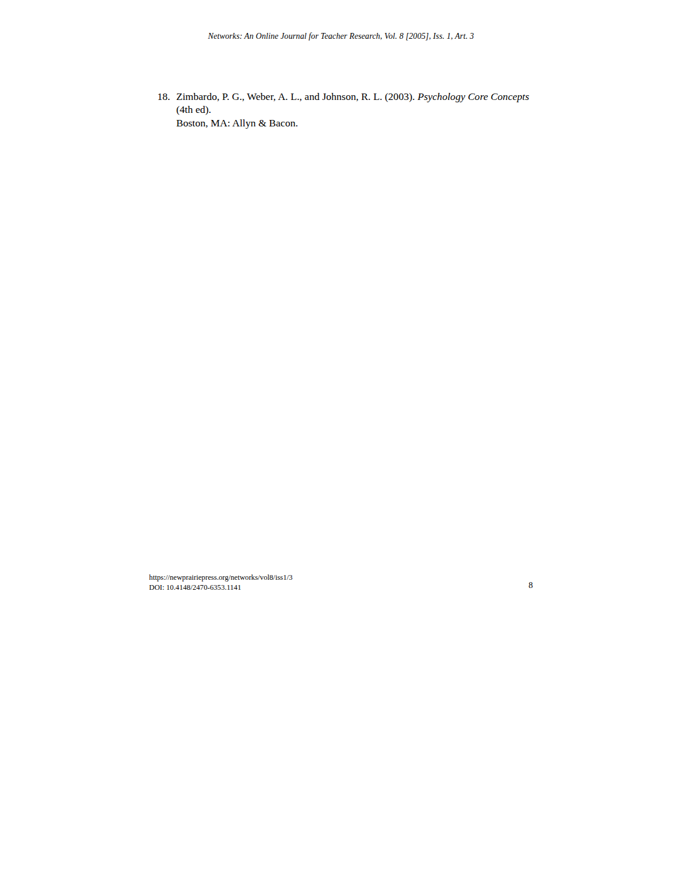Networks: An Online Journal for Teacher Research, Vol. 8 [2005], Iss. 1, Art. 3
Zimbardo, P. G., Weber, A. L., and Johnson, R. L. (2003). Psychology Core Concepts (4th ed). Boston, MA: Allyn & Bacon.
https://newprairiepress.org/networks/vol8/iss1/3
DOI: 10.4148/2470-6353.1141
8